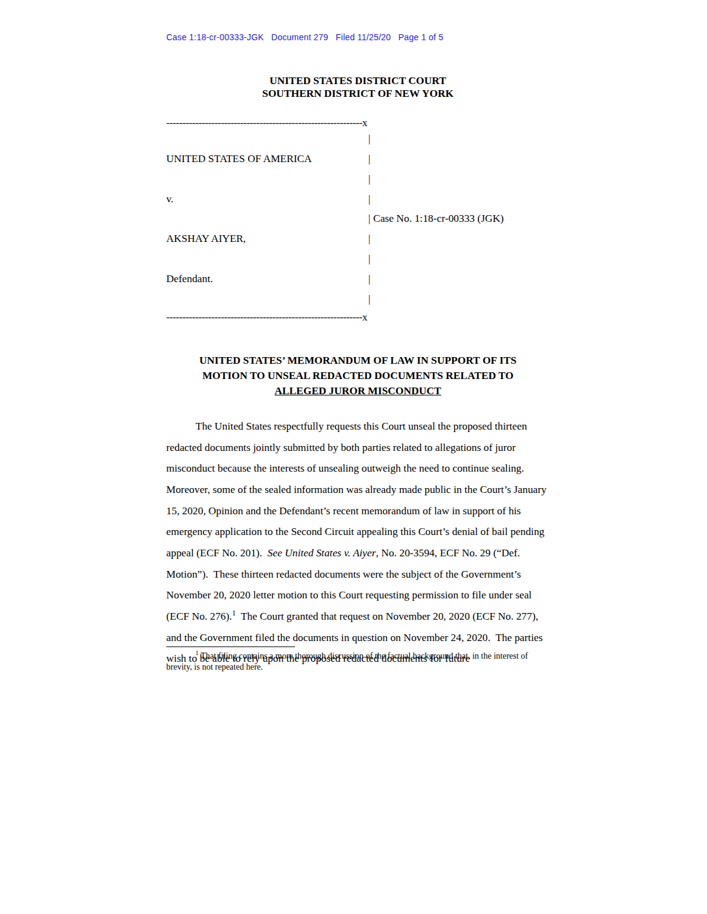Case 1:18-cr-00333-JGK Document 279 Filed 11/25/20 Page 1 of 5
UNITED STATES DISTRICT COURT
SOUTHERN DISTRICT OF NEW YORK
-------------------------------------------------------------x
| | / | |
| UNITED STATES OF AMERICA | / | |
| | / | |
| v. | / | |
| | / | Case No. 1:18-cr-00333 (JGK) |
| AKSHAY AIYER, | / | |
| | / | |
| Defendant. | / | |
| | / | |
-------------------------------------------------------------x
UNITED STATES’ MEMORANDUM OF LAW IN SUPPORT OF ITS
MOTION TO UNSEAL REDACTED DOCUMENTS RELATED TO
ALLEGED JUROR MISCONDUCT
The United States respectfully requests this Court unseal the proposed thirteen redacted documents jointly submitted by both parties related to allegations of juror misconduct because the interests of unsealing outweigh the need to continue sealing. Moreover, some of the sealed information was already made public in the Court’s January 15, 2020, Opinion and the Defendant’s recent memorandum of law in support of his emergency application to the Second Circuit appealing this Court’s denial of bail pending appeal (ECF No. 201). See United States v. Aiyer, No. 20-3594, ECF No. 29 (“Def. Motion”). These thirteen redacted documents were the subject of the Government’s November 20, 2020 letter motion to this Court requesting permission to file under seal (ECF No. 276).1 The Court granted that request on November 20, 2020 (ECF No. 277), and the Government filed the documents in question on November 24, 2020. The parties wish to be able to rely upon the proposed redacted documents for future
1 That filing contains a more thorough discussion of the factual background that, in the interest of brevity, is not repeated here.